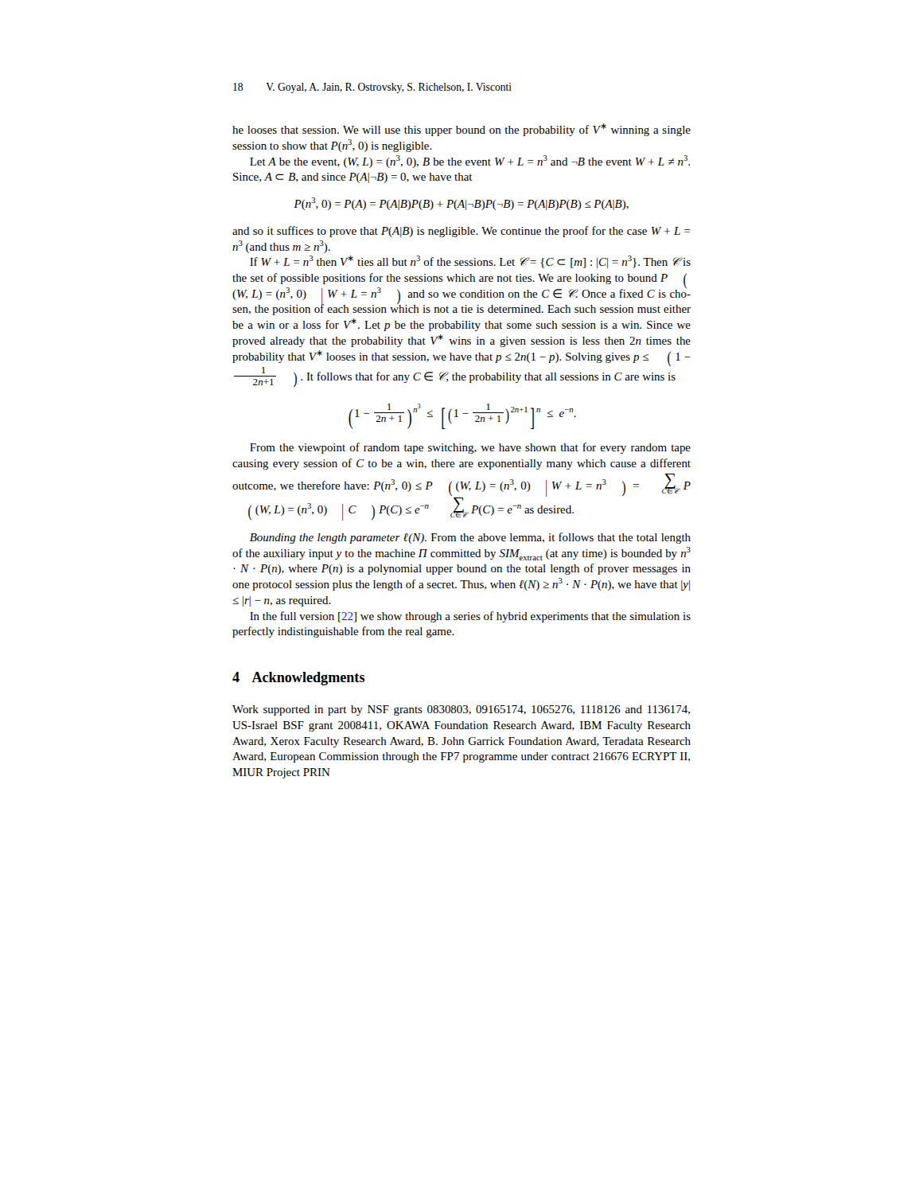18 V. Goyal, A. Jain, R. Ostrovsky, S. Richelson, I. Visconti
he looses that session. We will use this upper bound on the probability of V∗ winning a single session to show that P(n3, 0) is negligible.
Let A be the event, (W, L) = (n3, 0), B be the event W + L = n3 and ¬B the event W + L ≠ n3. Since, A ⊂ B, and since P(A|¬B) = 0, we have that
P(n3, 0) = P(A) = P(A|B)P(B) + P(A|¬B)P(¬B) = P(A|B)P(B) ≤ P(A|B),
and so it suffices to prove that P(A|B) is negligible. We continue the proof for the case W + L = n3 (and thus m ≥ n3).
If W + L = n3 then V∗ ties all but n3 of the sessions. Let 𝒞 = {C ⊂ [m] : |C| = n3}. Then 𝒞 is the set of possible positions for the sessions which are not ties. We are looking to bound P((W, L) = (n3, 0)|W + L = n3) and so we condition on the C ∈ 𝒞. Once a fixed C is chosen, the position of each session which is not a tie is determined. Each such session must either be a win or a loss for V∗. Let p be the probability that some such session is a win. Since we proved already that the probability that V∗ wins in a given session is less then 2n times the probability that V∗ looses in that session, we have that p ≤ 2n(1 − p). Solving gives p ≤ (1 − 12n+1). It follows that for any C ∈ 𝒞, the probability that all sessions in C are wins is
(1 − 12n + 1)n3 ≤ [(1 − 12n + 1)2n+1]n ≤ e−n.
From the viewpoint of random tape switching, we have shown that for every random tape causing every session of C to be a win, there are exponentially many which cause a different outcome, we therefore have: P(n3, 0) ≤ P((W, L) = (n3, 0)|W + L = n3) = ∑C∈𝒞 P((W, L) = (n3, 0)|C) P(C) ≤ e−n ∑C∈𝒞 P(C) = e−n as desired.
Bounding the length parameter ℓ(N). From the above lemma, it follows that the total length of the auxiliary input y to the machine Π committed by SIMextract (at any time) is bounded by n3 · N · P(n), where P(n) is a polynomial upper bound on the total length of prover messages in one protocol session plus the length of a secret. Thus, when ℓ(N) ≥ n3 · N · P(n), we have that |y| ≤ |r| − n, as required.
In the full version [22] we show through a series of hybrid experiments that the simulation is perfectly indistinguishable from the real game.
4 Acknowledgments
Work supported in part by NSF grants 0830803, 09165174, 1065276, 1118126 and 1136174, US-Israel BSF grant 2008411, OKAWA Foundation Research Award, IBM Faculty Research Award, Xerox Faculty Research Award, B. John Garrick Foundation Award, Teradata Research Award, European Commission through the FP7 programme under contract 216676 ECRYPT II, MIUR Project PRIN